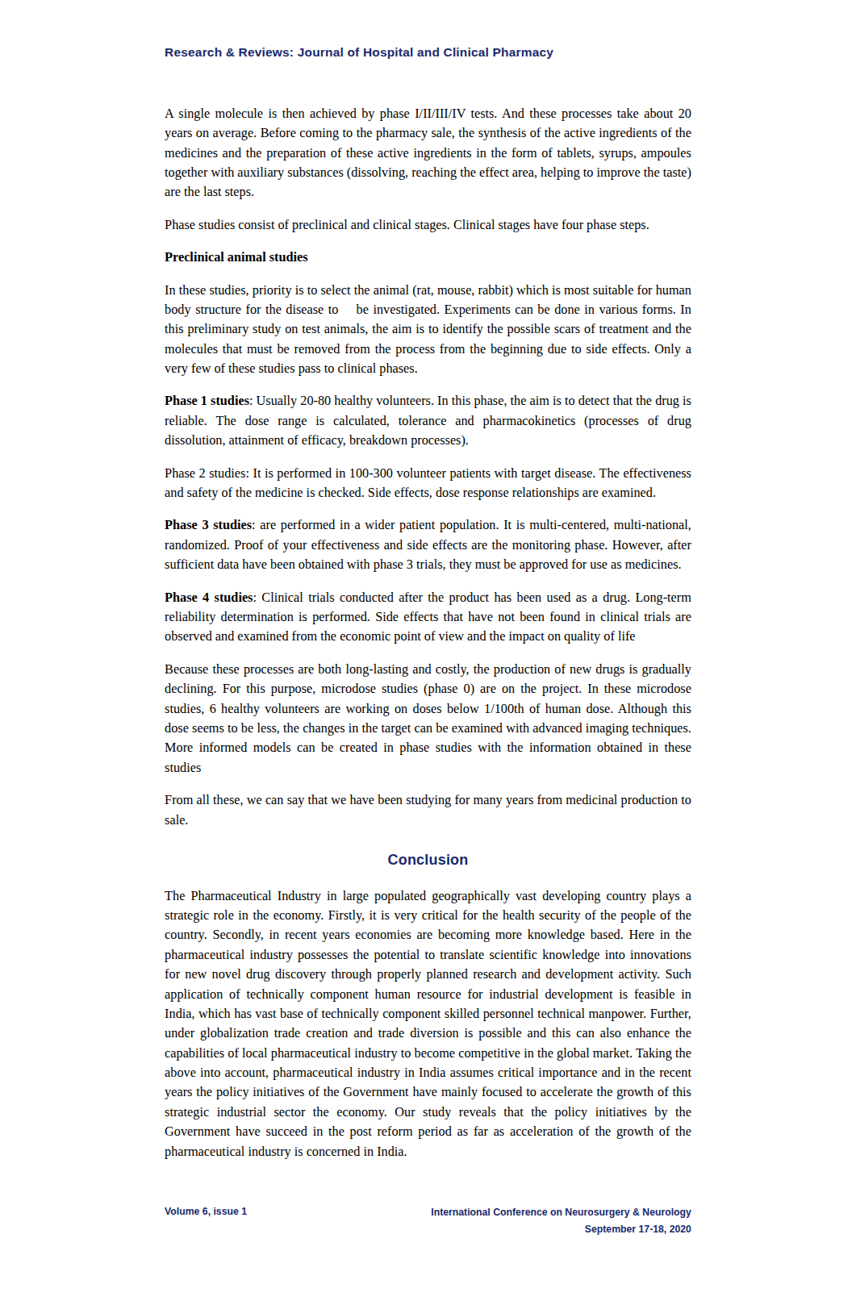Research & Reviews: Journal of Hospital and Clinical Pharmacy
A single molecule is then achieved by phase I/II/III/IV tests. And these processes take about 20 years on average. Before coming to the pharmacy sale, the synthesis of the active ingredients of the medicines and the preparation of these active ingredients in the form of tablets, syrups, ampoules together with auxiliary substances (dissolving, reaching the effect area, helping to improve the taste) are the last steps.
Phase studies consist of preclinical and clinical stages. Clinical stages have four phase steps.
Preclinical animal studies
In these studies, priority is to select the animal (rat, mouse, rabbit) which is most suitable for human body structure for the disease to be investigated. Experiments can be done in various forms. In this preliminary study on test animals, the aim is to identify the possible scars of treatment and the molecules that must be removed from the process from the beginning due to side effects. Only a very few of these studies pass to clinical phases.
Phase 1 studies: Usually 20-80 healthy volunteers. In this phase, the aim is to detect that the drug is reliable. The dose range is calculated, tolerance and pharmacokinetics (processes of drug dissolution, attainment of efficacy, breakdown processes).
Phase 2 studies: It is performed in 100-300 volunteer patients with target disease. The effectiveness and safety of the medicine is checked. Side effects, dose response relationships are examined.
Phase 3 studies: are performed in a wider patient population. It is multi-centered, multi-national, randomized. Proof of your effectiveness and side effects are the monitoring phase. However, after sufficient data have been obtained with phase 3 trials, they must be approved for use as medicines.
Phase 4 studies: Clinical trials conducted after the product has been used as a drug. Long-term reliability determination is performed. Side effects that have not been found in clinical trials are observed and examined from the economic point of view and the impact on quality of life
Because these processes are both long-lasting and costly, the production of new drugs is gradually declining. For this purpose, microdose studies (phase 0) are on the project. In these microdose studies, 6 healthy volunteers are working on doses below 1/100th of human dose. Although this dose seems to be less, the changes in the target can be examined with advanced imaging techniques. More informed models can be created in phase studies with the information obtained in these studies
From all these, we can say that we have been studying for many years from medicinal production to sale.
Conclusion
The Pharmaceutical Industry in large populated geographically vast developing country plays a strategic role in the economy. Firstly, it is very critical for the health security of the people of the country. Secondly, in recent years economies are becoming more knowledge based. Here in the pharmaceutical industry possesses the potential to translate scientific knowledge into innovations for new novel drug discovery through properly planned research and development activity. Such application of technically component human resource for industrial development is feasible in India, which has vast base of technically component skilled personnel technical manpower. Further, under globalization trade creation and trade diversion is possible and this can also enhance the capabilities of local pharmaceutical industry to become competitive in the global market. Taking the above into account, pharmaceutical industry in India assumes critical importance and in the recent years the policy initiatives of the Government have mainly focused to accelerate the growth of this strategic industrial sector the economy. Our study reveals that the policy initiatives by the Government have succeed in the post reform period as far as acceleration of the growth of the pharmaceutical industry is concerned in India.
Volume 6, issue 1
International Conference on Neurosurgery & Neurology
September 17-18, 2020